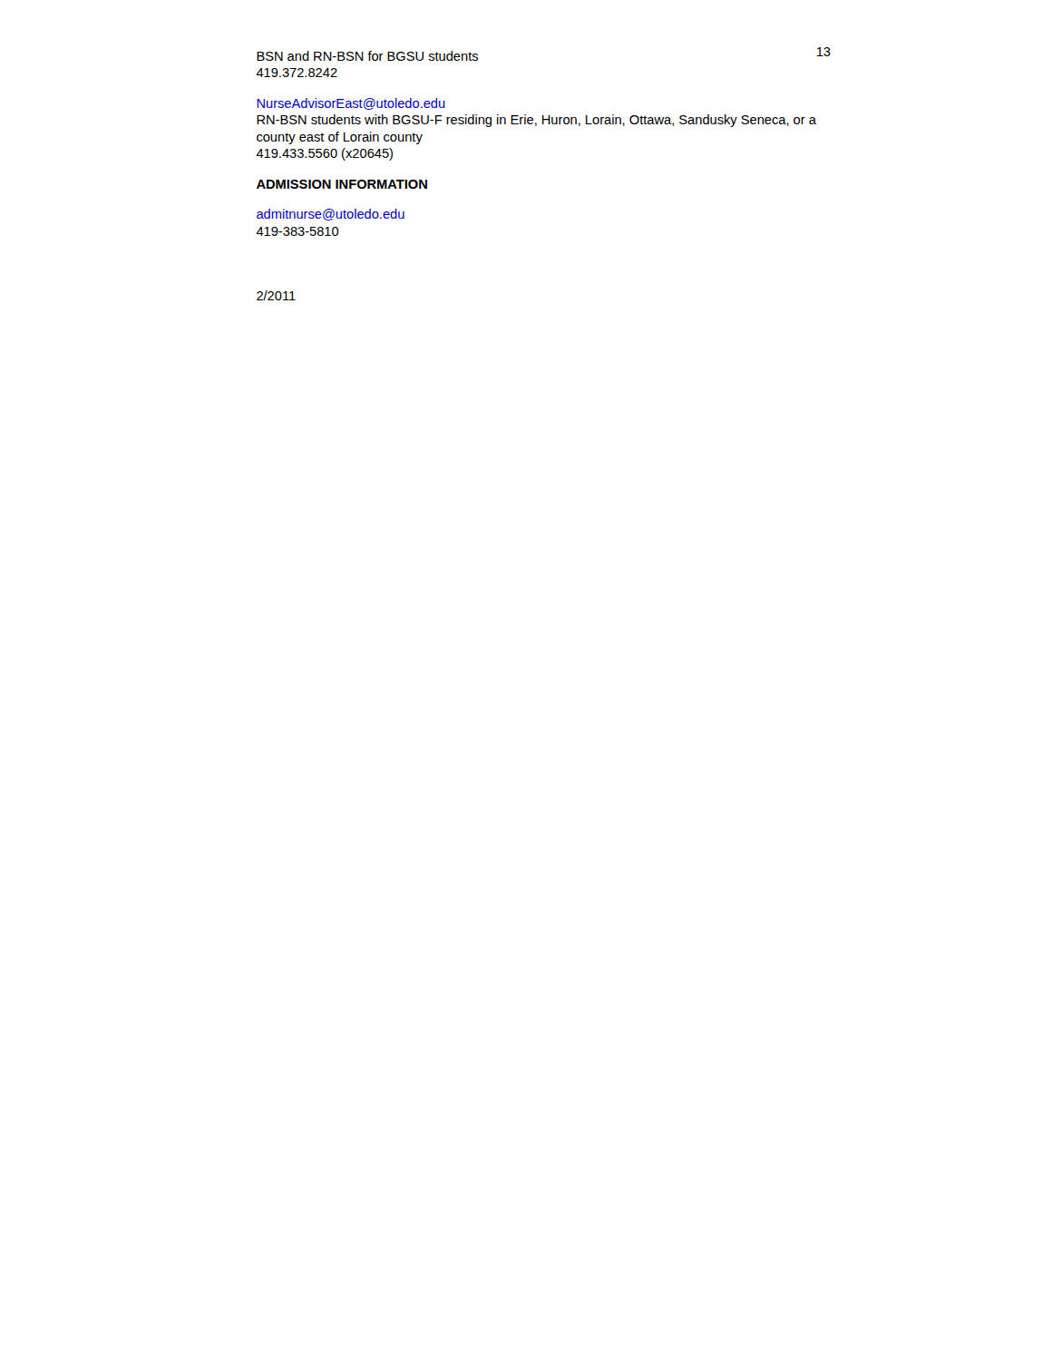13
BSN and RN-BSN for BGSU students
419.372.8242
NurseAdvisorEast@utoledo.edu
RN-BSN students with BGSU-F residing in Erie, Huron, Lorain, Ottawa, Sandusky Seneca, or a county east of Lorain county
419.433.5560 (x20645)
ADMISSION INFORMATION
admitnurse@utoledo.edu
419-383-5810
2/2011